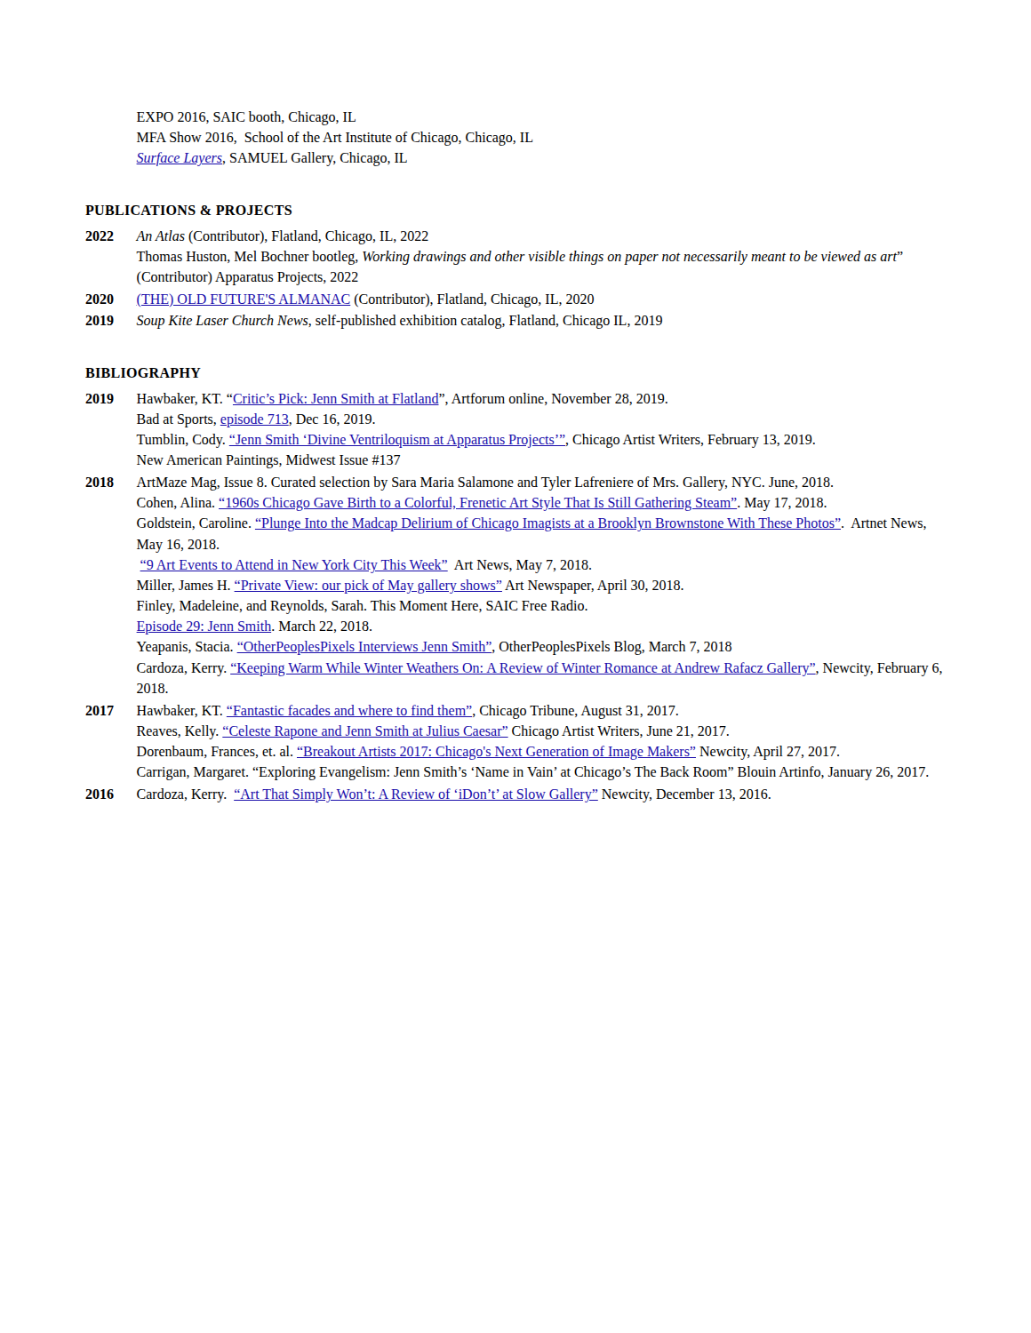EXPO 2016, SAIC booth, Chicago, IL
MFA Show 2016, School of the Art Institute of Chicago, Chicago, IL
Surface Layers, SAMUEL Gallery, Chicago, IL
PUBLICATIONS & PROJECTS
2022
An Atlas (Contributor), Flatland, Chicago, IL, 2022
Thomas Huston, Mel Bochner bootleg, Working drawings and other visible things on paper not necessarily meant to be viewed as art” (Contributor) Apparatus Projects, 2022
2020
(THE) OLD FUTURE'S ALMANAC (Contributor), Flatland, Chicago, IL, 2020
2019
Soup Kite Laser Church News, self-published exhibition catalog, Flatland, Chicago IL, 2019
BIBLIOGRAPHY
2019
Hawbaker, KT. “Critic’s Pick: Jenn Smith at Flatland”, Artforum online, November 28, 2019.
Bad at Sports, episode 713, Dec 16, 2019.
Tumblin, Cody. “Jenn Smith ‘Divine Ventriloquism at Apparatus Projects’”, Chicago Artist Writers, February 13, 2019.
New American Paintings, Midwest Issue #137
2018
ArtMaze Mag, Issue 8. Curated selection by Sara Maria Salamone and Tyler Lafreniere of Mrs. Gallery, NYC. June, 2018.
Cohen, Alina. “1960s Chicago Gave Birth to a Colorful, Frenetic Art Style That Is Still Gathering Steam”. May 17, 2018.
Goldstein, Caroline. “Plunge Into the Madcap Delirium of Chicago Imagists at a Brooklyn Brownstone With These Photos”. Artnet News, May 16, 2018.
“9 Art Events to Attend in New York City This Week” Art News, May 7, 2018.
Miller, James H. “Private View: our pick of May gallery shows” Art Newspaper, April 30, 2018.
Finley, Madeleine, and Reynolds, Sarah. This Moment Here, SAIC Free Radio.
Episode 29: Jenn Smith. March 22, 2018.
Yeapanis, Stacia. “OtherPeoplesPixels Interviews Jenn Smith”, OtherPeoplesPixels Blog, March 7, 2018
Cardoza, Kerry. “Keeping Warm While Winter Weathers On: A Review of Winter Romance at Andrew Rafacz Gallery”, Newcity, February 6, 2018.
2017
Hawbaker, KT. “Fantastic facades and where to find them”, Chicago Tribune, August 31, 2017.
Reaves, Kelly. “Celeste Rapone and Jenn Smith at Julius Caesar” Chicago Artist Writers, June 21, 2017.
Dorenbaum, Frances, et. al. “Breakout Artists 2017: Chicago's Next Generation of Image Makers” Newcity, April 27, 2017.
Carrigan, Margaret. “Exploring Evangelism: Jenn Smith’s ‘Name in Vain’ at Chicago’s The Back Room” Blouin Artinfo, January 26, 2017.
2016
Cardoza, Kerry. “Art That Simply Won’t: A Review of ‘iDon’t’ at Slow Gallery” Newcity, December 13, 2016.